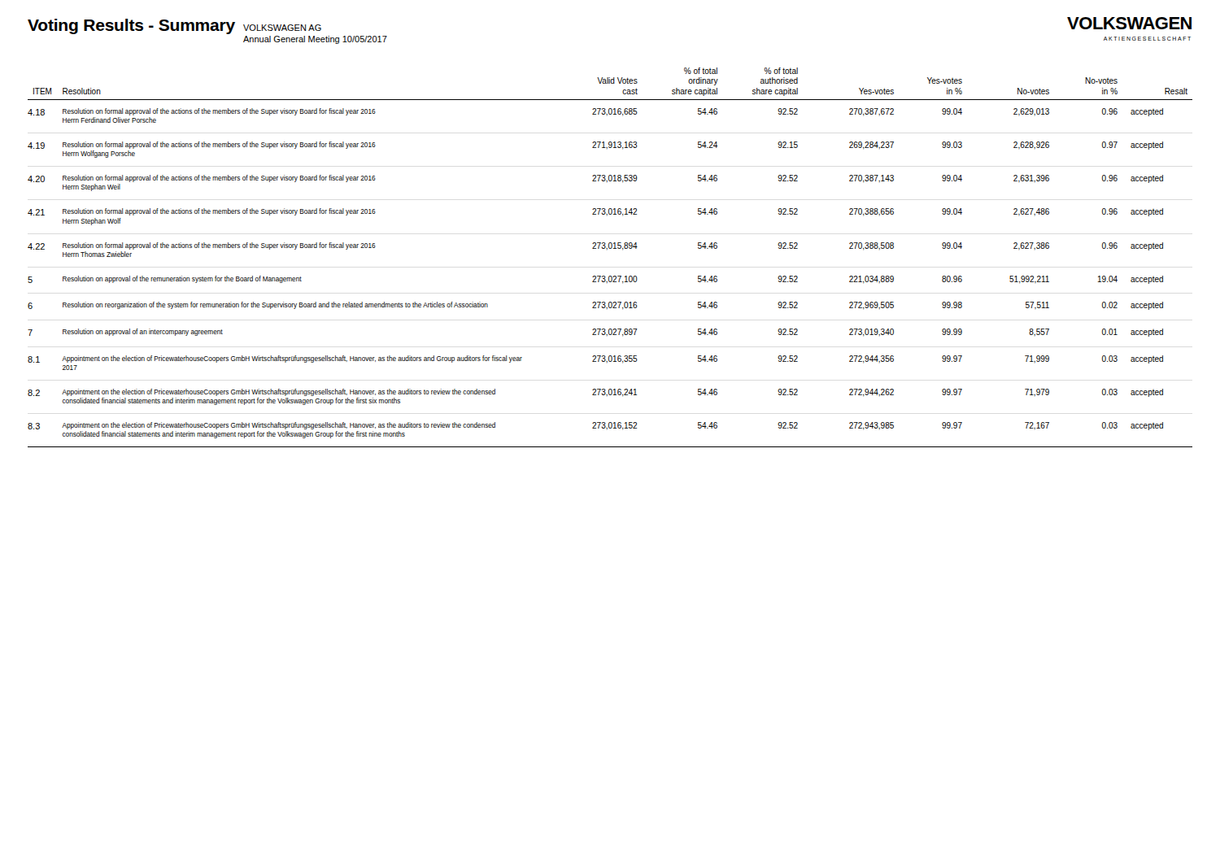Voting Results - Summary
VOLKSWAGEN AG Annual General Meeting 10/05/2017
VOLKSWAGEN
AKTIENGESELLSCHAFT
| ITEM | Resolution | Valid Votes cast | % of total ordinary share capital | % of total authorised share capital | Yes-votes | Yes-votes in % | No-votes | No-votes in % | Resalt |
| --- | --- | --- | --- | --- | --- | --- | --- | --- | --- |
| 4.18 | Resolution on formal approval of the actions of the members of the Super visory Board for fiscal year 2016 Herrn Ferdinand Oliver Porsche | 273,016,685 | 54.46 | 92.52 | 270,387,672 | 99.04 | 2,629,013 | 0.96 | accepted |
| 4.19 | Resolution on formal approval of the actions of the members of the Super visory Board for fiscal year 2016 Herrn Wolfgang Porsche | 271,913,163 | 54.24 | 92.15 | 269,284,237 | 99.03 | 2,628,926 | 0.97 | accepted |
| 4.20 | Resolution on formal approval of the actions of the members of the Super visory Board for fiscal year 2016 Herrn Stephan Weil | 273,018,539 | 54.46 | 92.52 | 270,387,143 | 99.04 | 2,631,396 | 0.96 | accepted |
| 4.21 | Resolution on formal approval of the actions of the members of the Super visory Board for fiscal year 2016 Herrn Stephan Wolf | 273,016,142 | 54.46 | 92.52 | 270,388,656 | 99.04 | 2,627,486 | 0.96 | accepted |
| 4.22 | Resolution on formal approval of the actions of the members of the Super visory Board for fiscal year 2016 Herrn Thomas Zwiebler | 273,015,894 | 54.46 | 92.52 | 270,388,508 | 99.04 | 2,627,386 | 0.96 | accepted |
| 5 | Resolution on approval of the remuneration system for the Board of Management | 273,027,100 | 54.46 | 92.52 | 221,034,889 | 80.96 | 51,992,211 | 19.04 | accepted |
| 6 | Resolution on reorganization of the system for remuneration for the Supervisory Board and the related amendments to the Articles of Association | 273,027,016 | 54.46 | 92.52 | 272,969,505 | 99.98 | 57,511 | 0.02 | accepted |
| 7 | Resolution on approval of an intercompany agreement | 273,027,897 | 54.46 | 92.52 | 273,019,340 | 99.99 | 8,557 | 0.01 | accepted |
| 8.1 | Appointment on the election of PricewaterhouseCoopers GmbH Wirtschaftsprüfungsgesellschaft, Hanover, as the auditors and Group auditors for fiscal year 2017 | 273,016,355 | 54.46 | 92.52 | 272,944,356 | 99.97 | 71,999 | 0.03 | accepted |
| 8.2 | Appointment on the election of PricewaterhouseCoopers GmbH Wirtschaftsprüfungsgesellschaft, Hanover, as the auditors to review the condensed consolidated financial statements and interim management report for the Volkswagen Group for the first six months | 273,016,241 | 54.46 | 92.52 | 272,944,262 | 99.97 | 71,979 | 0.03 | accepted |
| 8.3 | Appointment on the election of PricewaterhouseCoopers GmbH Wirtschaftsprüfungsgesellschaft, Hanover, as the auditors to review the condensed consolidated financial statements and interim management report for the Volkswagen Group for the first nine months | 273,016,152 | 54.46 | 92.52 | 272,943,985 | 99.97 | 72,167 | 0.03 | accepted |